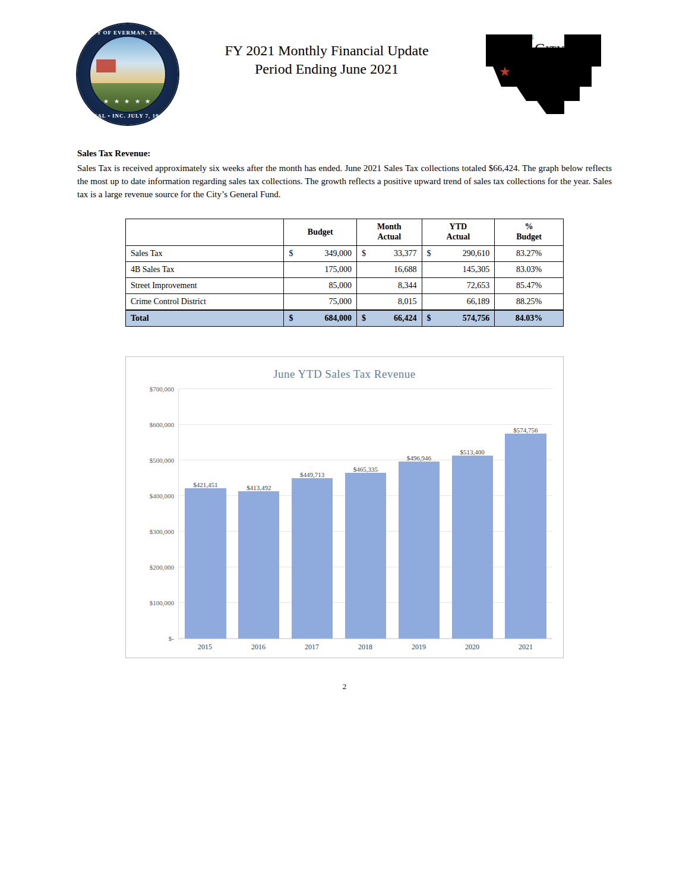City of Everman, Texas
★ ★ ★ ★ ★
Seal • Inc. July 7, 1945
FY 2021 Monthly Financial Update
Period Ending June 2021
The City of ★ Everman Texas
Sales Tax Revenue:
Sales Tax is received approximately six weeks after the month has ended. June 2021 Sales Tax collections totaled $66,424. The graph below reflects the most up to date information regarding sales tax collections. The growth reflects a positive upward trend of sales tax collections for the year. Sales tax is a large revenue source for the City’s General Fund.
| | Budget | Month Actual | YTD Actual | % Budget |
| --- | --- | --- | --- | --- |
| Sales Tax | $ | 349,000 | $ | 33,377 | $ | 290,610 | 83.27% |
| 4B Sales Tax | | 175,000 | | 16,688 | | 145,305 | 83.03% |
| Street Improvement | | 85,000 | | 8,344 | | 72,653 | 85.47% |
| Crime Control District | | 75,000 | | 8,015 | | 66,189 | 88.25% |
| Total | $ | 684,000 | $ | 66,424 | $ | 574,756 | 84.03% |
June YTD Sales Tax Revenue
$700,000
$600,000
$500,000
$400,000
$300,000
$200,000
$100,000
$-
$421,451
$413,492
$449,713
$465,335
$496,946
$513,400
$574,756
2015 2016 2017 2018 2019 2020 2021
2